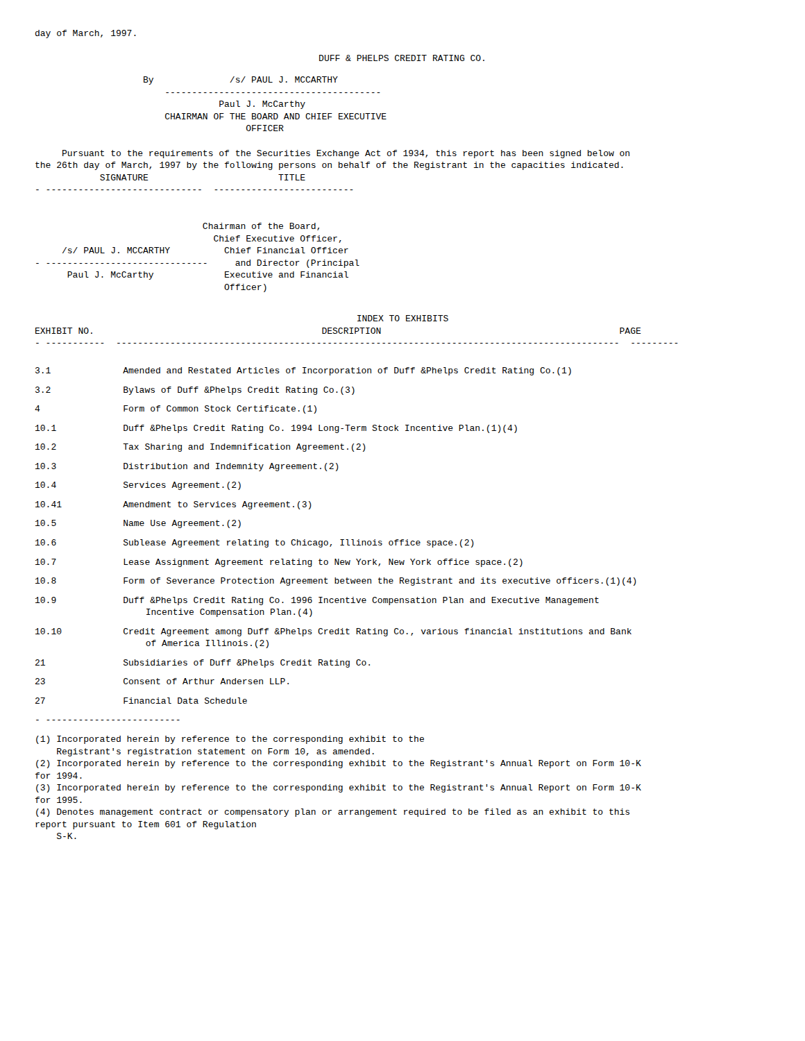day of March, 1997.
DUFF & PHELPS CREDIT RATING CO.
                    By              /s/ PAUL J. MCCARTHY
                        ----------------------------------------
                                  Paul J. McCarthy
                        CHAIRMAN OF THE BOARD AND CHIEF EXECUTIVE
                                       OFFICER
     Pursuant to the requirements of the Securities Exchange Act of 1934, this report has been signed below on
the 26th day of March, 1997 by the following persons on behalf of the Registrant in the capacities indicated.
            SIGNATURE                        TITLE
- -----------------------------  --------------------------


                               Chairman of the Board,
                                 Chief Executive Officer,
     /s/ PAUL J. MCCARTHY          Chief Financial Officer
- ------------------------------     and Director (Principal
      Paul J. McCarthy             Executive and Financial
                                   Officer)
INDEX TO EXHIBITS
EXHIBIT NO.                                          DESCRIPTION                                            PAGE
- -----------  ---------------------------------------------------------------------------------------------  ---------
| 3.1 | Amended and Restated Articles of Incorporation of Duff &Phelps Credit Rating Co.(1) | |
| 3.2 | Bylaws of Duff &Phelps Credit Rating Co.(3) | |
| 4 | Form of Common Stock Certificate.(1) | |
| 10.1 | Duff &Phelps Credit Rating Co. 1994 Long-Term Stock Incentive Plan.(1)(4) | |
| 10.2 | Tax Sharing and Indemnification Agreement.(2) | |
| 10.3 | Distribution and Indemnity Agreement.(2) | |
| 10.4 | Services Agreement.(2) | |
| 10.41 | Amendment to Services Agreement.(3) | |
| 10.5 | Name Use Agreement.(2) | |
| 10.6 | Sublease Agreement relating to Chicago, Illinois office space.(2) | |
| 10.7 | Lease Assignment Agreement relating to New York, New York office space.(2) | |
| 10.8 | Form of Severance Protection Agreement between the Registrant and its executive officers.(1)(4) | |
| 10.9 | Duff &Phelps Credit Rating Co. 1996 Incentive Compensation Plan and Executive Management Incentive Compensation Plan.(4) | |
| 10.10 | Credit Agreement among Duff &Phelps Credit Rating Co., various financial institutions and Bank of America Illinois.(2) | |
| 21 | Subsidiaries of Duff &Phelps Credit Rating Co. | |
| 23 | Consent of Arthur Andersen LLP. | |
| 27 | Financial Data Schedule | |
- -------------------------
(1) Incorporated herein by reference to the corresponding exhibit to the
    Registrant's registration statement on Form 10, as amended.
(2) Incorporated herein by reference to the corresponding exhibit to the Registrant's Annual Report on Form 10-K
for 1994.
(3) Incorporated herein by reference to the corresponding exhibit to the Registrant's Annual Report on Form 10-K
for 1995.
(4) Denotes management contract or compensatory plan or arrangement required to be filed as an exhibit to this
report pursuant to Item 601 of Regulation
    S-K.